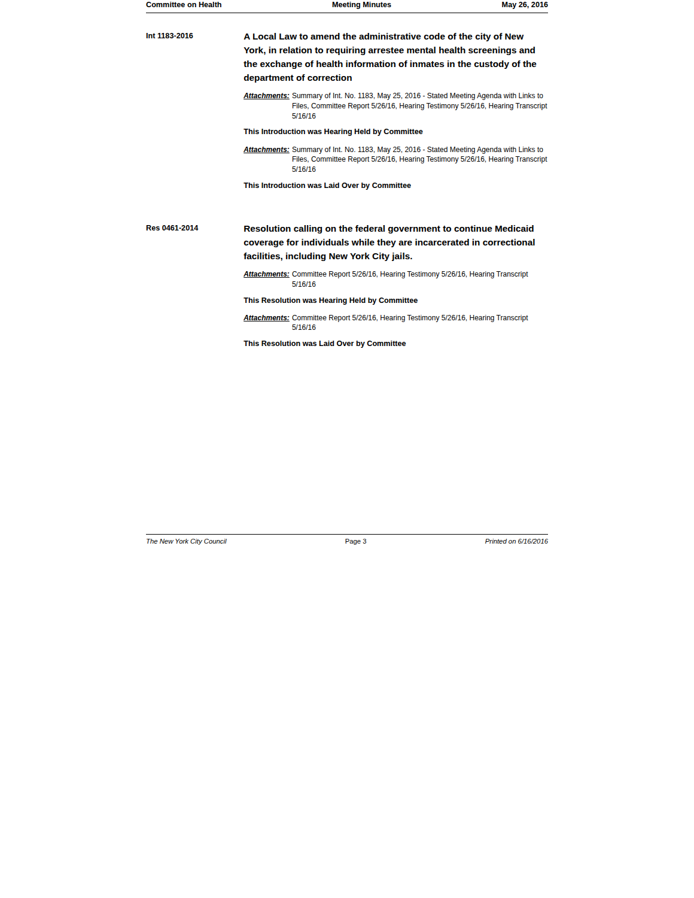Committee on Health
Meeting Minutes
May 26, 2016
Int 1183-2016
A Local Law to amend the administrative code of the city of New York, in relation to requiring arrestee mental health screenings and the exchange of health information of inmates in the custody of the department of correction
Attachments: Summary of Int. No. 1183, May 25, 2016 - Stated Meeting Agenda with Links to Files, Committee Report 5/26/16, Hearing Testimony 5/26/16, Hearing Transcript 5/16/16
This Introduction was Hearing Held by Committee
Attachments: Summary of Int. No. 1183, May 25, 2016 - Stated Meeting Agenda with Links to Files, Committee Report 5/26/16, Hearing Testimony 5/26/16, Hearing Transcript 5/16/16
This Introduction was Laid Over by Committee
Res 0461-2014
Resolution calling on the federal government to continue Medicaid coverage for individuals while they are incarcerated in correctional facilities, including New York City jails.
Attachments: Committee Report 5/26/16, Hearing Testimony 5/26/16, Hearing Transcript 5/16/16
This Resolution was Hearing Held by Committee
Attachments: Committee Report 5/26/16, Hearing Testimony 5/26/16, Hearing Transcript 5/16/16
This Resolution was Laid Over by Committee
The New York City Council
Page 3
Printed on 6/16/2016